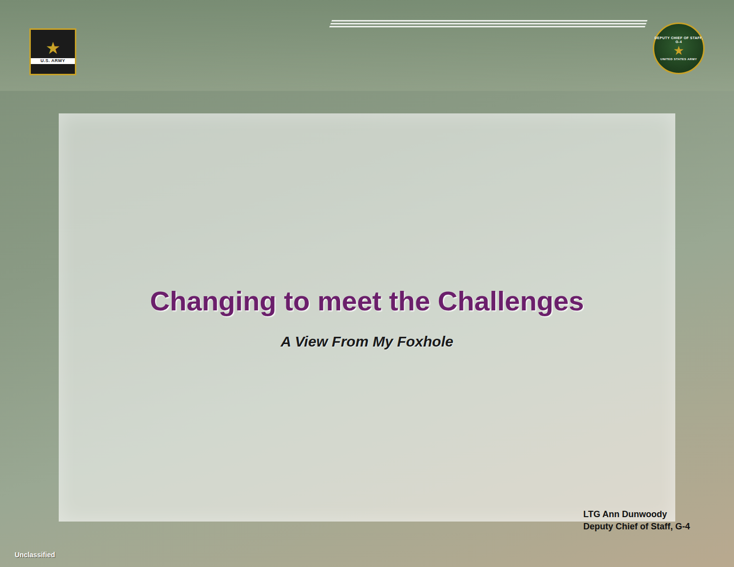★ U.S. ARMY
Deputy Chief of Staff, G-4 ★ United States Army
Changing to meet the Challenges
A View From My Foxhole
LTG Ann Dunwoody
Deputy Chief of Staff, G-4
Unclassified